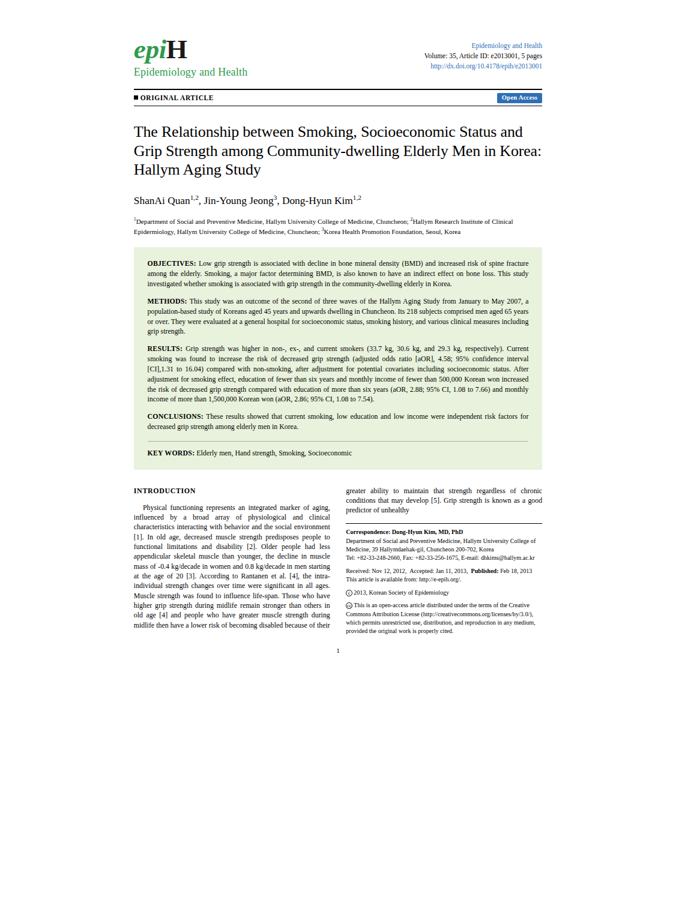epi H
Epidemiology and Health
Epidemiology and Health
Volume: 35, Article ID: e2013001, 5 pages
http://dx.doi.org/10.4178/epih/e2013001
ORIGINAL ARTICLE
Open Access
The Relationship between Smoking, Socioeconomic Status and Grip Strength among Community-dwelling Elderly Men in Korea: Hallym Aging Study
ShanAi Quan1,2, Jin-Young Jeong3, Dong-Hyun Kim1,2
1Department of Social and Preventive Medicine, Hallym University College of Medicine, Chuncheon; 2Hallym Research Institute of Clinical Epidermiology, Hallym University College of Medicine, Chuncheon; 3Korea Health Promotion Foundation, Seoul, Korea
OBJECTIVES: Low grip strength is associated with decline in bone mineral density (BMD) and increased risk of spine fracture among the elderly. Smoking, a major factor determining BMD, is also known to have an indirect effect on bone loss. This study investigated whether smoking is associated with grip strength in the community-dwelling elderly in Korea.
METHODS: This study was an outcome of the second of three waves of the Hallym Aging Study from January to May 2007, a population-based study of Koreans aged 45 years and upwards dwelling in Chuncheon. Its 218 subjects comprised men aged 65 years or over. They were evaluated at a general hospital for socioeconomic status, smoking history, and various clinical measures including grip strength.
RESULTS: Grip strength was higher in non-, ex-, and current smokers (33.7 kg, 30.6 kg, and 29.3 kg, respectively). Current smoking was found to increase the risk of decreased grip strength (adjusted odds ratio [aOR], 4.58; 95% confidence interval [CI],1.31 to 16.04) compared with non-smoking, after adjustment for potential covariates including socioeconomic status. After adjustment for smoking effect, education of fewer than six years and monthly income of fewer than 500,000 Korean won increased the risk of decreased grip strength compared with education of more than six years (aOR, 2.88; 95% CI, 1.08 to 7.66) and monthly income of more than 1,500,000 Korean won (aOR, 2.86; 95% CI, 1.08 to 7.54).
CONCLUSIONS: These results showed that current smoking, low education and low income were independent risk factors for decreased grip strength among elderly men in Korea.
KEY WORDS: Elderly men, Hand strength, Smoking, Socioeconomic
INTRODUCTION
Physical functioning represents an integrated marker of aging, influenced by a broad array of physiological and clinical characteristics interacting with behavior and the social environment [1]. In old age, decreased muscle strength predisposes people to functional limitations and disability [2]. Older people had less appendicular skeletal muscle than younger, the decline in muscle mass of -0.4 kg/decade in women and 0.8 kg/decade in men starting at the age of 20 [3]. According to Rantanen et al. [4], the intra-individual strength changes over time were significant in all ages. Muscle strength was found to influence life-span. Those who have higher grip strength during midlife remain stronger than others in old age [4] and people who have greater muscle strength during midlife then have a lower risk of becoming disabled because of their greater ability to maintain that strength regardless of chronic conditions that may develop [5]. Grip strength is known as a good predictor of unhealthy
Correspondence: Dong-Hyun Kim, MD, PhD
Department of Social and Preventive Medicine, Hallym University College of Medicine, 39 Hallymdaehak-gil, Chuncheon 200-702, Korea
Tel: +82-33-248-2660, Fax: +82-33-256-1675, E-mail: dhkims@hallym.ac.kr
Received: Nov 12, 2012, Accepted: Jan 11, 2013, Published: Feb 18, 2013
This article is available from: http://e-epih.org/.
c2013, Korean Society of Epidemiology
cc This is an open-access article distributed under the terms of the Creative Commons Attribution License (http://creativecommons.org/licenses/by/3.0/), which permits unrestricted use, distribution, and reproduction in any medium, provided the original work is properly cited.
1